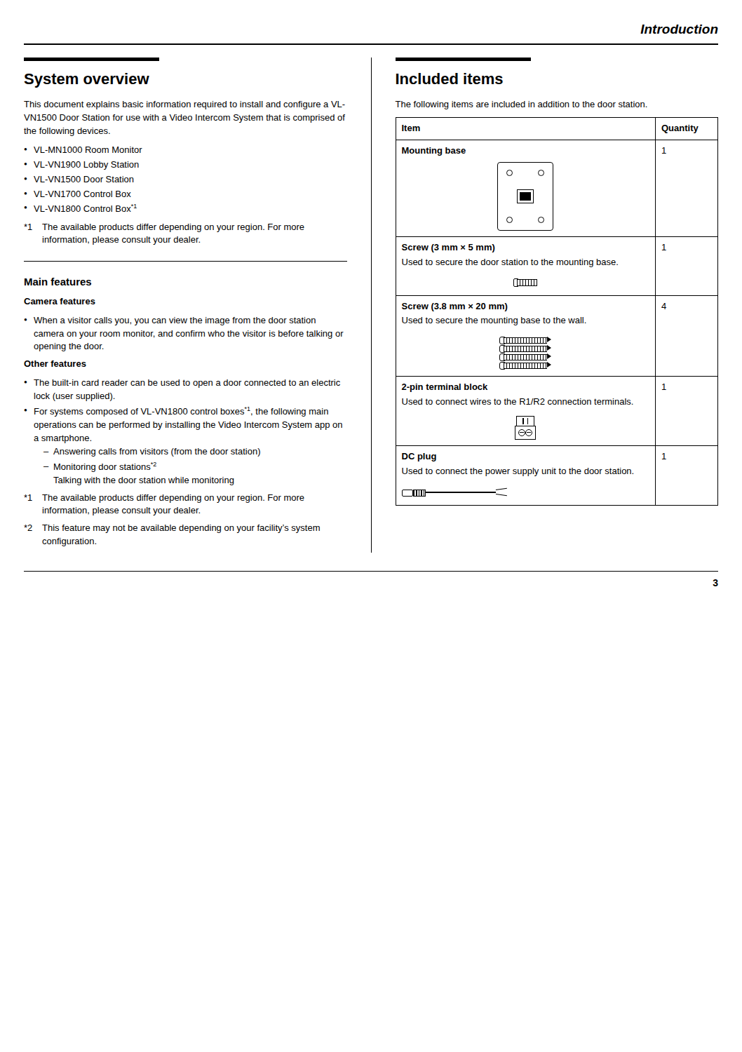Introduction
System overview
This document explains basic information required to install and configure a VL-VN1500 Door Station for use with a Video Intercom System that is comprised of the following devices.
VL-MN1000 Room Monitor
VL-VN1900 Lobby Station
VL-VN1500 Door Station
VL-VN1700 Control Box
VL-VN1800 Control Box*1
*1
The available products differ depending on your region. For more information, please consult your dealer.
Main features
Camera features
When a visitor calls you, you can view the image from the door station camera on your room monitor, and confirm who the visitor is before talking or opening the door.
Other features
The built-in card reader can be used to open a door connected to an electric lock (user supplied).
For systems composed of VL-VN1800 control boxes*1, the following main operations can be performed by installing the Video Intercom System app on a smartphone.
Answering calls from visitors (from the door station)
Monitoring door stations*2
Talking with the door station while monitoring
*1
The available products differ depending on your region. For more information, please consult your dealer.
*2
This feature may not be available depending on your facility’s system configuration.
Included items
The following items are included in addition to the door station.
| Item | Quantity |
| --- | --- |
| Mounting base | 1 |
| Screw (3 mm × 5 mm) Used to secure the door station to the mounting base. | 1 |
| Screw (3.8 mm × 20 mm) Used to secure the mounting base to the wall. | 4 |
| 2-pin terminal block Used to connect wires to the R1/R2 connection terminals. | 1 |
| DC plug Used to connect the power supply unit to the door station. | 1 |
3